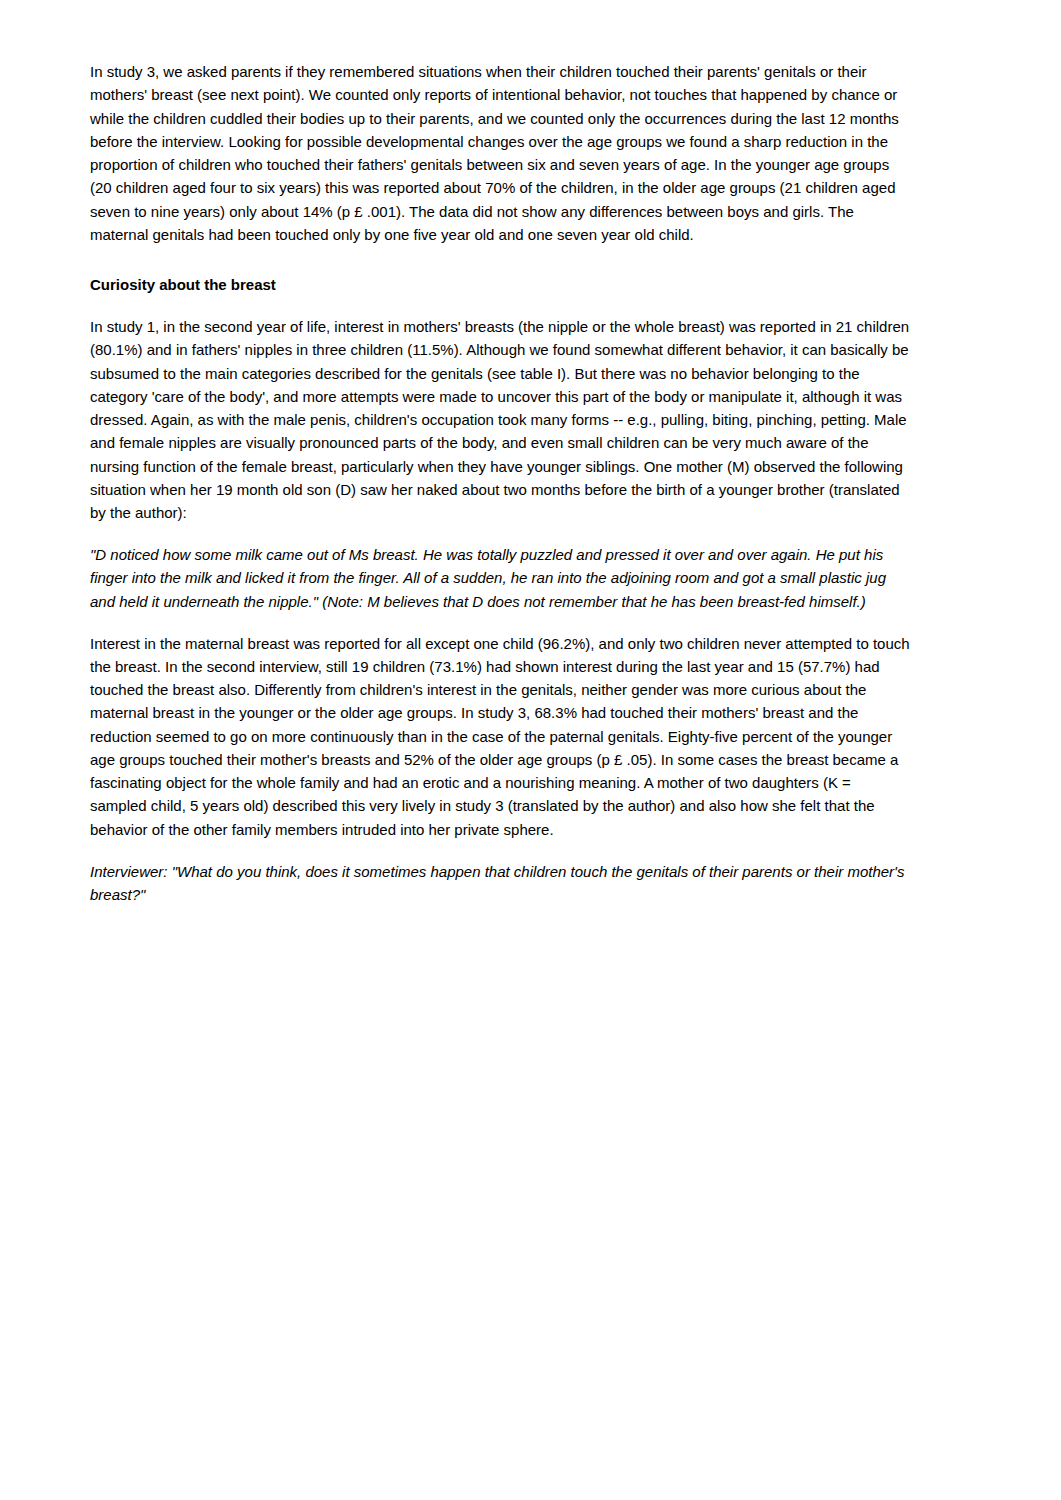In study 3, we asked parents if they remembered situations when their children touched their parents' genitals or their mothers' breast (see next point). We counted only reports of intentional behavior, not touches that happened by chance or while the children cuddled their bodies up to their parents, and we counted only the occurrences during the last 12 months before the interview. Looking for possible developmental changes over the age groups we found a sharp reduction in the proportion of children who touched their fathers' genitals between six and seven years of age. In the younger age groups (20 children aged four to six years) this was reported about 70% of the children, in the older age groups (21 children aged seven to nine years) only about 14% (p £ .001). The data did not show any differences between boys and girls. The maternal genitals had been touched only by one five year old and one seven year old child.
Curiosity about the breast
In study 1, in the second year of life, interest in mothers' breasts (the nipple or the whole breast) was reported in 21 children (80.1%) and in fathers' nipples in three children (11.5%). Although we found somewhat different behavior, it can basically be subsumed to the main categories described for the genitals (see table I). But there was no behavior belonging to the category 'care of the body', and more attempts were made to uncover this part of the body or manipulate it, although it was dressed. Again, as with the male penis, children's occupation took many forms -- e.g., pulling, biting, pinching, petting. Male and female nipples are visually pronounced parts of the body, and even small children can be very much aware of the nursing function of the female breast, particularly when they have younger siblings. One mother (M) observed the following situation when her 19 month old son (D) saw her naked about two months before the birth of a younger brother (translated by the author):
"D noticed how some milk came out of Ms breast. He was totally puzzled and pressed it over and over again. He put his finger into the milk and licked it from the finger. All of a sudden, he ran into the adjoining room and got a small plastic jug and held it underneath the nipple." (Note: M believes that D does not remember that he has been breast-fed himself.)
Interest in the maternal breast was reported for all except one child (96.2%), and only two children never attempted to touch the breast. In the second interview, still 19 children (73.1%) had shown interest during the last year and 15 (57.7%) had touched the breast also. Differently from children's interest in the genitals, neither gender was more curious about the maternal breast in the younger or the older age groups. In study 3, 68.3% had touched their mothers' breast and the reduction seemed to go on more continuously than in the case of the paternal genitals. Eighty-five percent of the younger age groups touched their mother's breasts and 52% of the older age groups (p £ .05). In some cases the breast became a fascinating object for the whole family and had an erotic and a nourishing meaning. A mother of two daughters (K = sampled child, 5 years old) described this very lively in study 3 (translated by the author) and also how she felt that the behavior of the other family members intruded into her private sphere.
Interviewer: "What do you think, does it sometimes happen that children touch the genitals of their parents or their mother's breast?"